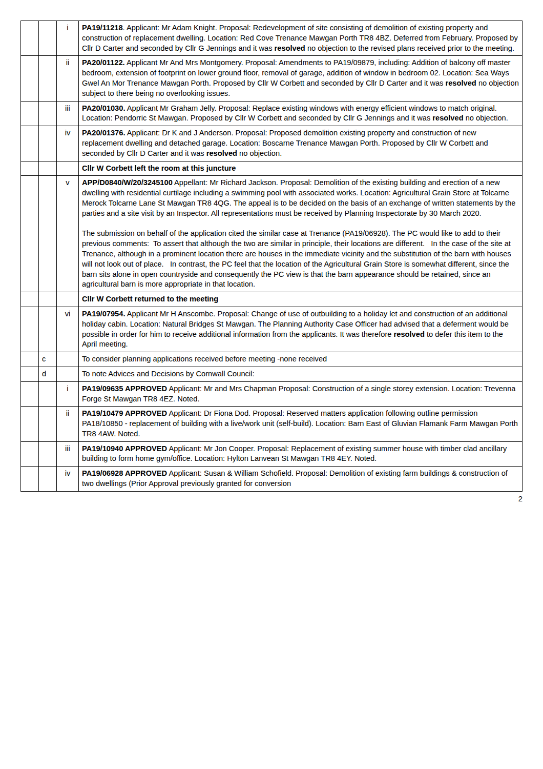| | | i | PA19/11218 . Applicant: Mr Adam Knight. Proposal: Redevelopment of site consisting of demolition of existing property and construction of replacement dwelling. Location: Red Cove Trenance Mawgan Porth TR8 4BZ. Deferred from February. Proposed by Cllr D Carter and seconded by Cllr G Jennings and it was resolved no objection to the revised plans received prior to the meeting. |
| | | ii | PA20/01122. Applicant Mr And Mrs Montgomery. Proposal: Amendments to PA19/09879, including: Addition of balcony off master bedroom, extension of footprint on lower ground floor, removal of garage, addition of window in bedroom 02. Location: Sea Ways Gwel An Mor Trenance Mawgan Porth. Proposed by Cllr W Corbett and seconded by Cllr D Carter and it was resolved no objection subject to there being no overlooking issues. |
| | | iii | PA20/01030. Applicant Mr Graham Jelly. Proposal: Replace existing windows with energy efficient windows to match original. Location: Pendorric St Mawgan. Proposed by Cllr W Corbett and seconded by Cllr G Jennings and it was resolved no objection. |
| | | iv | PA20/01376. Applicant: Dr K and J Anderson. Proposal: Proposed demolition existing property and construction of new replacement dwelling and detached garage. Location: Boscarne Trenance Mawgan Porth. Proposed by Cllr W Corbett and seconded by Cllr D Carter and it was resolved no objection. |
| | | | Cllr W Corbett left the room at this juncture |
| | | v | APP/D0840/W/20/3245100 Appellant: Mr Richard Jackson. Proposal: Demolition of the existing building and erection of a new dwelling with residential curtilage including a swimming pool with associated works. Location: Agricultural Grain Store at Tolcarne Merock Tolcarne Lane St Mawgan TR8 4QG. The appeal is to be decided on the basis of an exchange of written statements by the parties and a site visit by an Inspector. All representations must be received by Planning Inspectorate by 30 March 2020. The submission on behalf of the application cited the similar case at Trenance (PA19/06928). The PC would like to add to their previous comments: To assert that although the two are similar in principle, their locations are different. In the case of the site at Trenance, although in a prominent location there are houses in the immediate vicinity and the substitution of the barn with houses will not look out of place. In contrast, the PC feel that the location of the Agricultural Grain Store is somewhat different, since the barn sits alone in open countryside and consequently the PC view is that the barn appearance should be retained, since an agricultural barn is more appropriate in that location. |
| | | | Cllr W Corbett returned to the meeting |
| | | vi | PA19/07954. Applicant Mr H Anscombe. Proposal: Change of use of outbuilding to a holiday let and construction of an additional holiday cabin. Location: Natural Bridges St Mawgan. The Planning Authority Case Officer had advised that a deferment would be possible in order for him to receive additional information from the applicants. It was therefore resolved to defer this item to the April meeting. |
| | c | | To consider planning applications received before meeting -none received |
| | d | | To note Advices and Decisions by Cornwall Council: |
| | | i | PA19/09635 APPROVED Applicant: Mr and Mrs Chapman Proposal: Construction of a single storey extension. Location: Trevenna Forge St Mawgan TR8 4EZ. Noted. |
| | | ii | PA19/10479 APPROVED Applicant: Dr Fiona Dod. Proposal: Reserved matters application following outline permission PA18/10850 - replacement of building with a live/work unit (self-build). Location: Barn East of Gluvian Flamank Farm Mawgan Porth TR8 4AW. Noted. |
| | | iii | PA19/10940 APPROVED Applicant: Mr Jon Cooper. Proposal: Replacement of existing summer house with timber clad ancillary building to form home gym/office. Location: Hylton Lanvean St Mawgan TR8 4EY. Noted. |
| | | iv | PA19/06928 APPROVED Applicant: Susan & William Schofield. Proposal: Demolition of existing farm buildings & construction of two dwellings (Prior Approval previously granted for conversion |
2